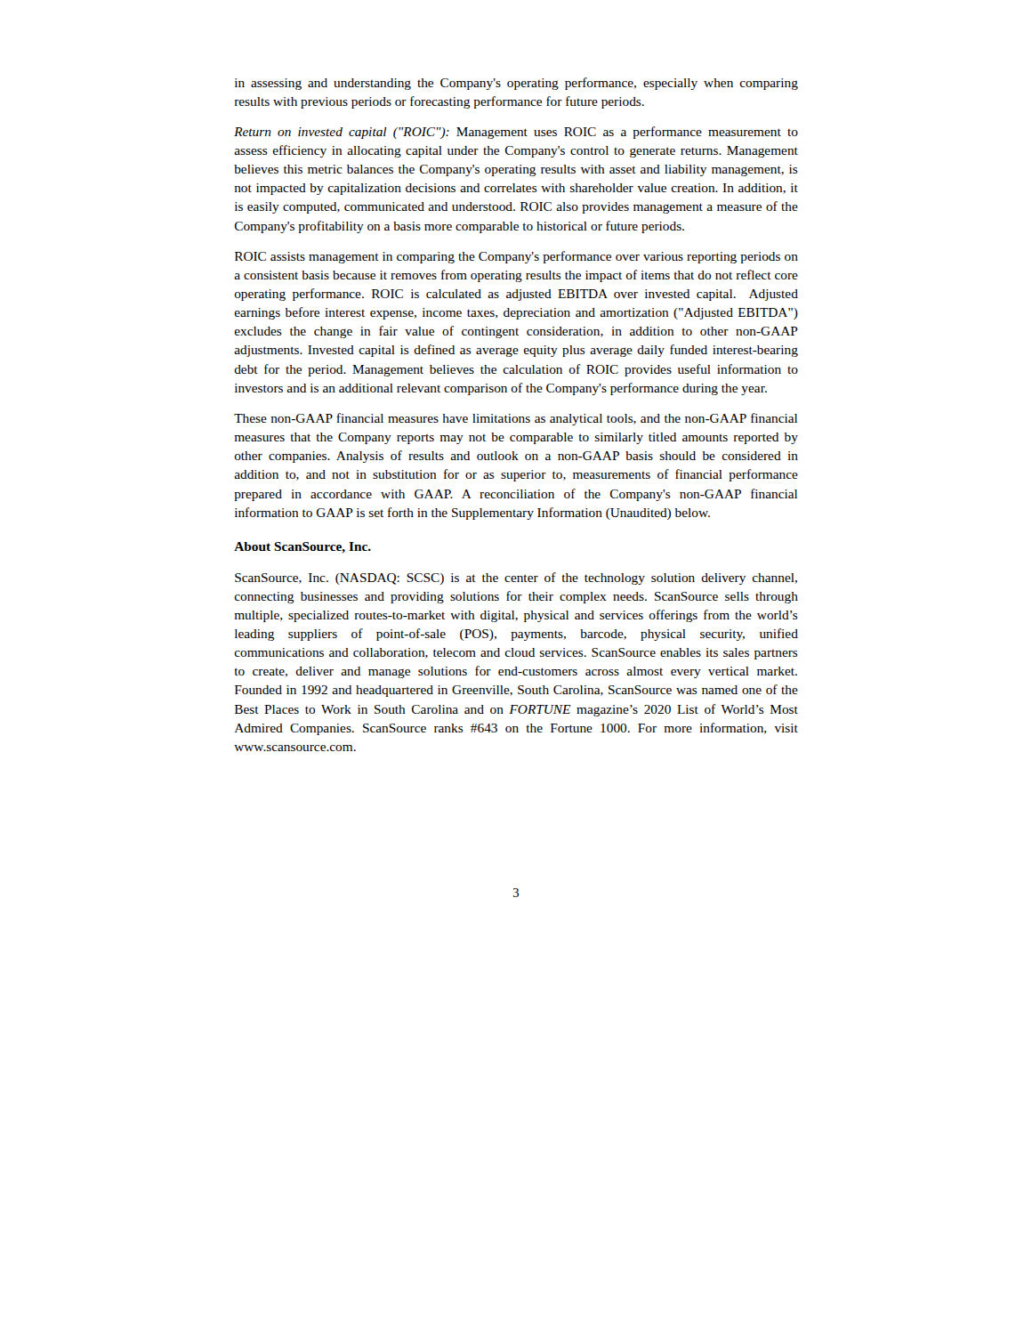in assessing and understanding the Company's operating performance, especially when comparing results with previous periods or forecasting performance for future periods.
Return on invested capital ("ROIC"): Management uses ROIC as a performance measurement to assess efficiency in allocating capital under the Company's control to generate returns. Management believes this metric balances the Company's operating results with asset and liability management, is not impacted by capitalization decisions and correlates with shareholder value creation. In addition, it is easily computed, communicated and understood. ROIC also provides management a measure of the Company's profitability on a basis more comparable to historical or future periods.
ROIC assists management in comparing the Company's performance over various reporting periods on a consistent basis because it removes from operating results the impact of items that do not reflect core operating performance. ROIC is calculated as adjusted EBITDA over invested capital. Adjusted earnings before interest expense, income taxes, depreciation and amortization ("Adjusted EBITDA") excludes the change in fair value of contingent consideration, in addition to other non-GAAP adjustments. Invested capital is defined as average equity plus average daily funded interest-bearing debt for the period. Management believes the calculation of ROIC provides useful information to investors and is an additional relevant comparison of the Company's performance during the year.
These non-GAAP financial measures have limitations as analytical tools, and the non-GAAP financial measures that the Company reports may not be comparable to similarly titled amounts reported by other companies. Analysis of results and outlook on a non-GAAP basis should be considered in addition to, and not in substitution for or as superior to, measurements of financial performance prepared in accordance with GAAP. A reconciliation of the Company's non-GAAP financial information to GAAP is set forth in the Supplementary Information (Unaudited) below.
About ScanSource, Inc.
ScanSource, Inc. (NASDAQ: SCSC) is at the center of the technology solution delivery channel, connecting businesses and providing solutions for their complex needs. ScanSource sells through multiple, specialized routes-to-market with digital, physical and services offerings from the world’s leading suppliers of point-of-sale (POS), payments, barcode, physical security, unified communications and collaboration, telecom and cloud services. ScanSource enables its sales partners to create, deliver and manage solutions for end-customers across almost every vertical market. Founded in 1992 and headquartered in Greenville, South Carolina, ScanSource was named one of the Best Places to Work in South Carolina and on FORTUNE magazine’s 2020 List of World’s Most Admired Companies. ScanSource ranks #643 on the Fortune 1000. For more information, visit www.scansource.com.
3